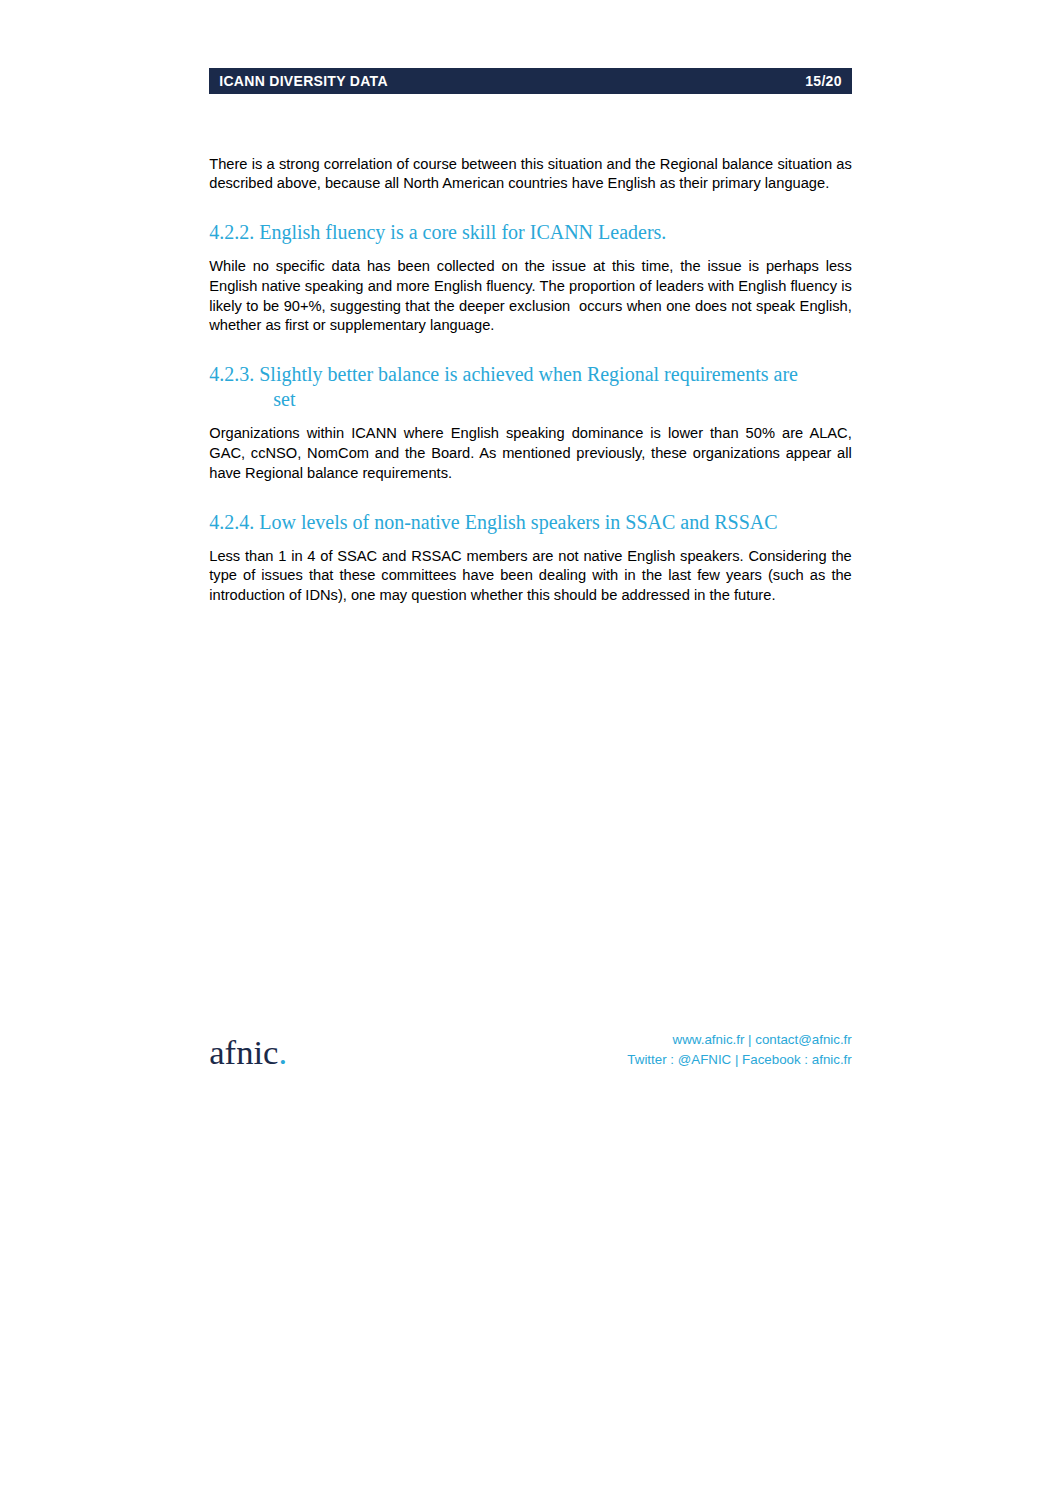ICANN Diversity Data 15/20
There is a strong correlation of course between this situation and the Regional balance situation as described above, because all North American countries have English as their primary language.
4.2.2. English fluency is a core skill for ICANN Leaders.
While no specific data has been collected on the issue at this time, the issue is perhaps less English native speaking and more English fluency. The proportion of leaders with English fluency is likely to be 90+%, suggesting that the deeper exclusion occurs when one does not speak English, whether as first or supplementary language.
4.2.3. Slightly better balance is achieved when Regional requirements are set
Organizations within ICANN where English speaking dominance is lower than 50% are ALAC, GAC, ccNSO, NomCom and the Board. As mentioned previously, these organizations appear all have Regional balance requirements.
4.2.4. Low levels of non-native English speakers in SSAC and RSSAC
Less than 1 in 4 of SSAC and RSSAC members are not native English speakers. Considering the type of issues that these committees have been dealing with in the last few years (such as the introduction of IDNs), one may question whether this should be addressed in the future.
afnic.
www.afnic.fr | contact@afnic.fr
Twitter : @AFNIC | Facebook : afnic.fr